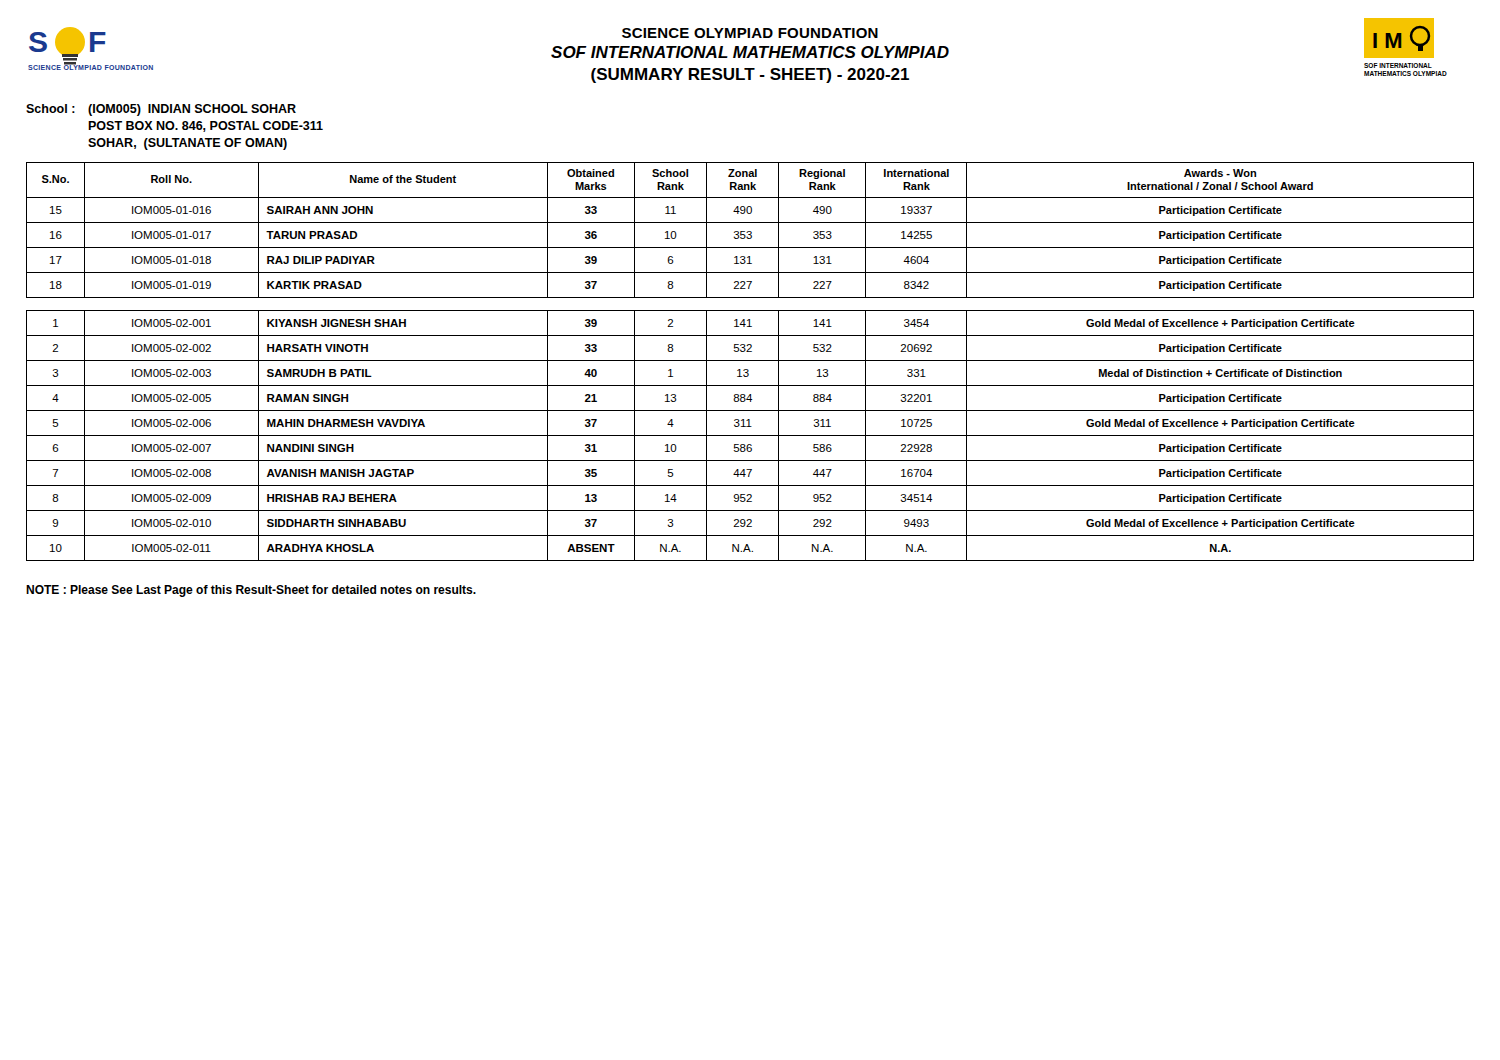S F SCIENCE OLYMPIAD FOUNDATION
SCIENCE OLYMPIAD FOUNDATION
SOF INTERNATIONAL MATHEMATICS OLYMPIAD
(SUMMARY RESULT - SHEET) - 2020-21
I M SOF INTERNATIONAL MATHEMATICS OLYMPIAD
School :(IOM005) INDIAN SCHOOL SOHAR
POST BOX NO. 846, POSTAL CODE-311
SOHAR, (SULTANATE OF OMAN)
| S.No. | Roll No. | Name of the Student | Obtained Marks | School Rank | Zonal Rank | Regional Rank | International Rank | Awards - Won International / Zonal / School Award |
| --- | --- | --- | --- | --- | --- | --- | --- | --- |
| 15 | IOM005-01-016 | SAIRAH ANN JOHN | 33 | 11 | 490 | 490 | 19337 | Participation Certificate |
| 16 | IOM005-01-017 | TARUN PRASAD | 36 | 10 | 353 | 353 | 14255 | Participation Certificate |
| 17 | IOM005-01-018 | RAJ DILIP PADIYAR | 39 | 6 | 131 | 131 | 4604 | Participation Certificate |
| 18 | IOM005-01-019 | KARTIK PRASAD | 37 | 8 | 227 | 227 | 8342 | Participation Certificate |
| 1 | IOM005-02-001 | KIYANSH JIGNESH SHAH | 39 | 2 | 141 | 141 | 3454 | Gold Medal of Excellence + Participation Certificate |
| 2 | IOM005-02-002 | HARSATH VINOTH | 33 | 8 | 532 | 532 | 20692 | Participation Certificate |
| 3 | IOM005-02-003 | SAMRUDH B PATIL | 40 | 1 | 13 | 13 | 331 | Medal of Distinction + Certificate of Distinction |
| 4 | IOM005-02-005 | RAMAN SINGH | 21 | 13 | 884 | 884 | 32201 | Participation Certificate |
| 5 | IOM005-02-006 | MAHIN DHARMESH VAVDIYA | 37 | 4 | 311 | 311 | 10725 | Gold Medal of Excellence + Participation Certificate |
| 6 | IOM005-02-007 | NANDINI SINGH | 31 | 10 | 586 | 586 | 22928 | Participation Certificate |
| 7 | IOM005-02-008 | AVANISH MANISH JAGTAP | 35 | 5 | 447 | 447 | 16704 | Participation Certificate |
| 8 | IOM005-02-009 | HRISHAB RAJ BEHERA | 13 | 14 | 952 | 952 | 34514 | Participation Certificate |
| 9 | IOM005-02-010 | SIDDHARTH SINHABABU | 37 | 3 | 292 | 292 | 9493 | Gold Medal of Excellence + Participation Certificate |
| 10 | IOM005-02-011 | ARADHYA KHOSLA | ABSENT | N.A. | N.A. | N.A. | N.A. | N.A. |
NOTE : Please See Last Page of this Result-Sheet for detailed notes on results.